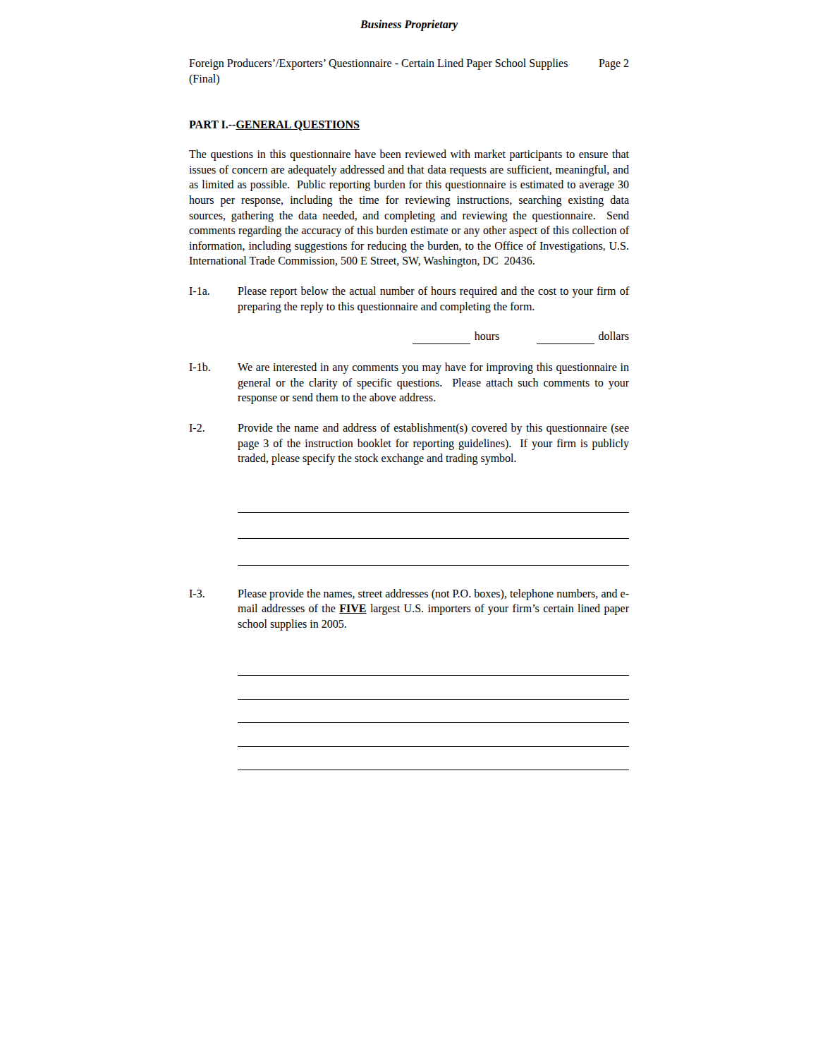Business Proprietary
Foreign Producers’/Exporters’ Questionnaire - Certain Lined Paper School Supplies (Final)
Page 2
PART I.--GENERAL QUESTIONS
The questions in this questionnaire have been reviewed with market participants to ensure that issues of concern are adequately addressed and that data requests are sufficient, meaningful, and as limited as possible. Public reporting burden for this questionnaire is estimated to average 30 hours per response, including the time for reviewing instructions, searching existing data sources, gathering the data needed, and completing and reviewing the questionnaire. Send comments regarding the accuracy of this burden estimate or any other aspect of this collection of information, including suggestions for reducing the burden, to the Office of Investigations, U.S. International Trade Commission, 500 E Street, SW, Washington, DC 20436.
I-1a.
Please report below the actual number of hours required and the cost to your firm of preparing the reply to this questionnaire and completing the form.
hours dollars
I-1b.
We are interested in any comments you may have for improving this questionnaire in general or the clarity of specific questions. Please attach such comments to your response or send them to the above address.
I-2.
Provide the name and address of establishment(s) covered by this questionnaire (see page 3 of the instruction booklet for reporting guidelines). If your firm is publicly traded, please specify the stock exchange and trading symbol.
I-3.
Please provide the names, street addresses (not P.O. boxes), telephone numbers, and e-mail addresses of the FIVE largest U.S. importers of your firm’s certain lined paper school supplies in 2005.